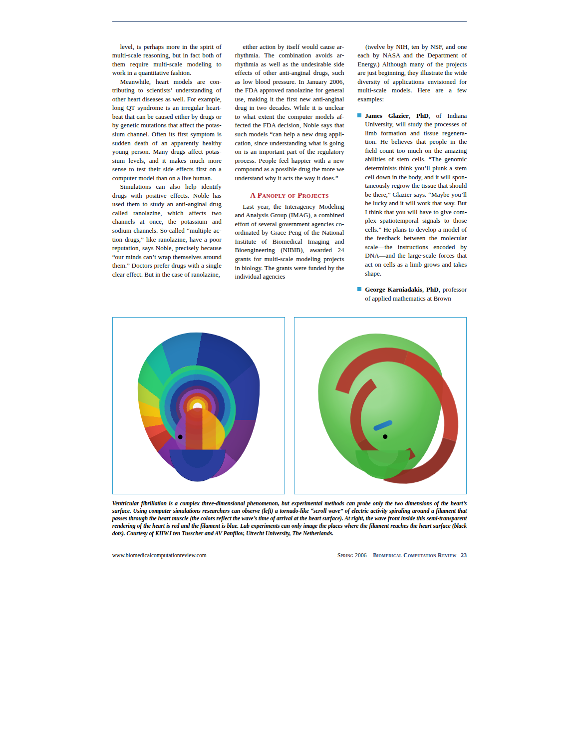level, is perhaps more in the spirit of multi-scale reasoning, but in fact both of them require multi-scale modeling to work in a quantitative fashion.
Meanwhile, heart models are contributing to scientists’ understanding of other heart diseases as well. For example, long QT syndrome is an irregular heartbeat that can be caused either by drugs or by genetic mutations that affect the potassium channel. Often its first symptom is sudden death of an apparently healthy young person. Many drugs affect potassium levels, and it makes much more sense to test their side effects first on a computer model than on a live human.
Simulations can also help identify drugs with positive effects. Noble has used them to study an anti-anginal drug called ranolazine, which affects two channels at once, the potassium and sodium channels. So-called “multiple action drugs,” like ranolazine, have a poor reputation, says Noble, precisely because “our minds can’t wrap themselves around them.” Doctors prefer drugs with a single clear effect. But in the case of ranolazine,
either action by itself would cause arrhythmia. The combination avoids arrhythmia as well as the undesirable side effects of other anti-anginal drugs, such as low blood pressure. In January 2006, the FDA approved ranolazine for general use, making it the first new anti-anginal drug in two decades. While it is unclear to what extent the computer models affected the FDA decision, Noble says that such models “can help a new drug application, since understanding what is going on is an important part of the regulatory process. People feel happier with a new compound as a possible drug the more we understand why it acts the way it does.”
A Panoply of Projects
Last year, the Interagency Modeling and Analysis Group (IMAG), a combined effort of several government agencies coordinated by Grace Peng of the National Institute of Biomedical Imaging and Bioengineering (NIBIB), awarded 24 grants for multi-scale modeling projects in biology. The grants were funded by the individual agencies
(twelve by NIH, ten by NSF, and one each by NASA and the Department of Energy.) Although many of the projects are just beginning, they illustrate the wide diversity of applications envisioned for multi-scale models. Here are a few examples:
James Glazier, PhD, of Indiana University, will study the processes of limb formation and tissue regeneration. He believes that people in the field count too much on the amazing abilities of stem cells. “The genomic determinists think you’ll plunk a stem cell down in the body, and it will spontaneously regrow the tissue that should be there,” Glazier says. “Maybe you’ll be lucky and it will work that way. But I think that you will have to give complex spatiotemporal signals to those cells.” He plans to develop a model of the feedback between the molecular scale—the instructions encoded by DNA—and the large-scale forces that act on cells as a limb grows and takes shape.
George Karniadakis, PhD, professor of applied mathematics at Brown
Ventricular fibrillation is a complex three-dimensional phenomenon, but experimental methods can probe only the two dimensions of the heart’s surface. Using computer simulations researchers can observe (left) a tornado-like “scroll wave” of electric activity spiraling around a filament that passes through the heart muscle (the colors reflect the wave’s time of arrival at the heart surface). At right, the wave front inside this semi-transparent rendering of the heart is red and the filament is blue. Lab experiments can only image the places where the filament reaches the heart surface (black dots). Courtesy of KHWJ ten Tusscher and AV Panfilov, Utrecht University, The Netherlands.
www.biomedicalcomputationreview.com
Spring 2006 Biomedical Computation Review 23